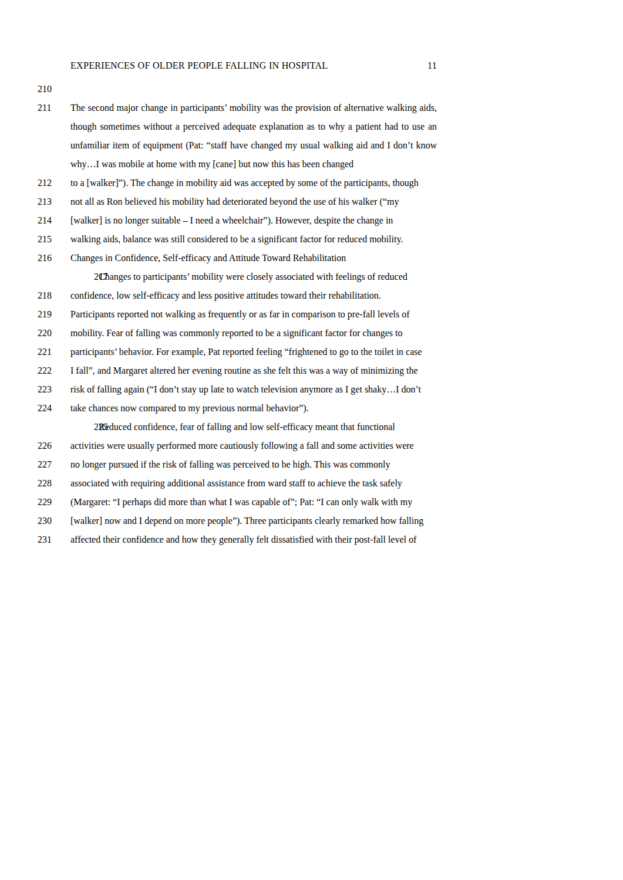Experiences of Older People Falling in Hospital 11
210
211 The second major change in participants’ mobility was the provision of alternative walking aids, though sometimes without a perceived adequate explanation as to why a patient had to use an unfamiliar item of equipment (Pat: “staff have changed my usual walking aid and I don’t know why…I was mobile at home with my [cane] but now this has been changed
212to a [walker]”). The change in mobility aid was accepted by some of the participants, though
213not all as Ron believed his mobility had deteriorated beyond the use of his walker (“my
214[walker] is no longer suitable – I need a wheelchair”). However, despite the change in
215walking aids, balance was still considered to be a significant factor for reduced mobility.
216 Changes in Confidence, Self-efficacy and Attitude Toward Rehabilitation
217 Changes to participants’ mobility were closely associated with feelings of reduced
218confidence, low self-efficacy and less positive attitudes toward their rehabilitation.
219 Participants reported not walking as frequently or as far in comparison to pre-fall levels of
220mobility. Fear of falling was commonly reported to be a significant factor for changes to
221participants’ behavior. For example, Pat reported feeling “frightened to go to the toilet in case
222 I fall”, and Margaret altered her evening routine as she felt this was a way of minimizing the
223risk of falling again (“I don’t stay up late to watch television anymore as I get shaky…I don’t
224take chances now compared to my previous normal behavior”).
225 Reduced confidence, fear of falling and low self-efficacy meant that functional
226activities were usually performed more cautiously following a fall and some activities were
227no longer pursued if the risk of falling was perceived to be high. This was commonly
228associated with requiring additional assistance from ward staff to achieve the task safely
229(Margaret: “I perhaps did more than what I was capable of”; Pat: “I can only walk with my
230[walker] now and I depend on more people”). Three participants clearly remarked how falling
231affected their confidence and how they generally felt dissatisfied with their post-fall level of